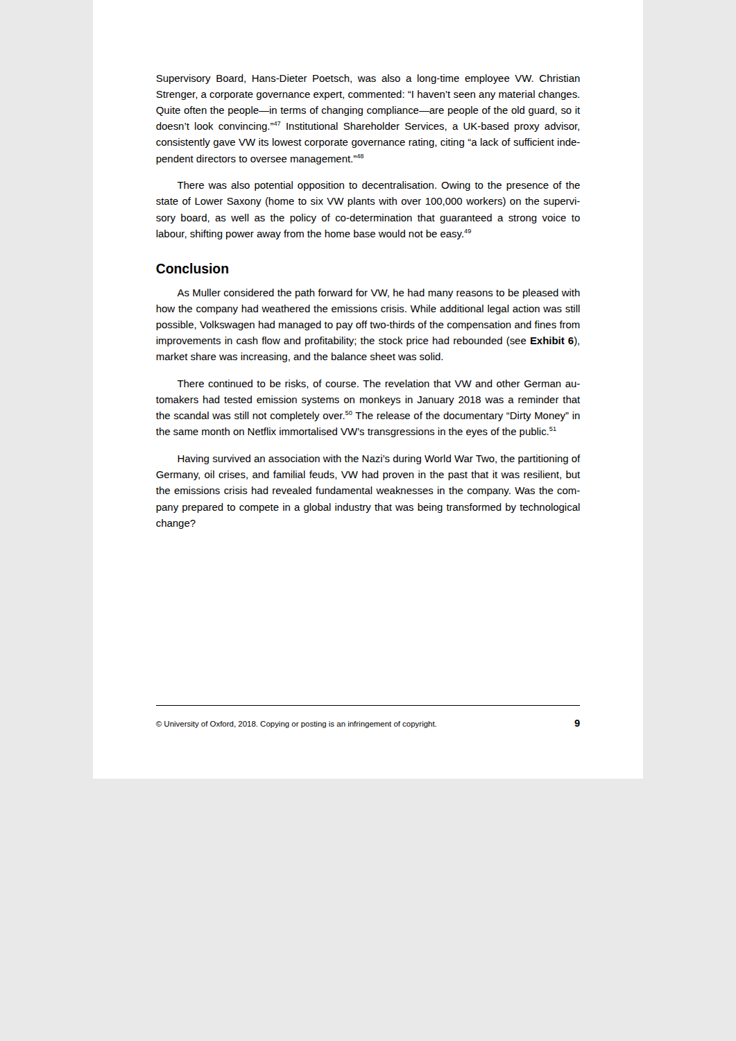Supervisory Board, Hans-Dieter Poetsch, was also a long-time employee VW. Christian Strenger, a corporate governance expert, commented: “I haven’t seen any material changes. Quite often the people—in terms of changing compliance—are people of the old guard, so it doesn’t look convincing.”47 Institutional Shareholder Services, a UK-based proxy advisor, consistently gave VW its lowest corporate governance rating, citing “a lack of sufficient independent directors to oversee management.”48
There was also potential opposition to decentralisation. Owing to the presence of the state of Lower Saxony (home to six VW plants with over 100,000 workers) on the supervisory board, as well as the policy of co-determination that guaranteed a strong voice to labour, shifting power away from the home base would not be easy.49
Conclusion
As Muller considered the path forward for VW, he had many reasons to be pleased with how the company had weathered the emissions crisis. While additional legal action was still possible, Volkswagen had managed to pay off two-thirds of the compensation and fines from improvements in cash flow and profitability; the stock price had rebounded (see Exhibit 6), market share was increasing, and the balance sheet was solid.
There continued to be risks, of course. The revelation that VW and other German automakers had tested emission systems on monkeys in January 2018 was a reminder that the scandal was still not completely over.50 The release of the documentary “Dirty Money” in the same month on Netflix immortalised VW’s transgressions in the eyes of the public.51
Having survived an association with the Nazi’s during World War Two, the partitioning of Germany, oil crises, and familial feuds, VW had proven in the past that it was resilient, but the emissions crisis had revealed fundamental weaknesses in the company. Was the company prepared to compete in a global industry that was being transformed by technological change?
© University of Oxford, 2018. Copying or posting is an infringement of copyright. 9